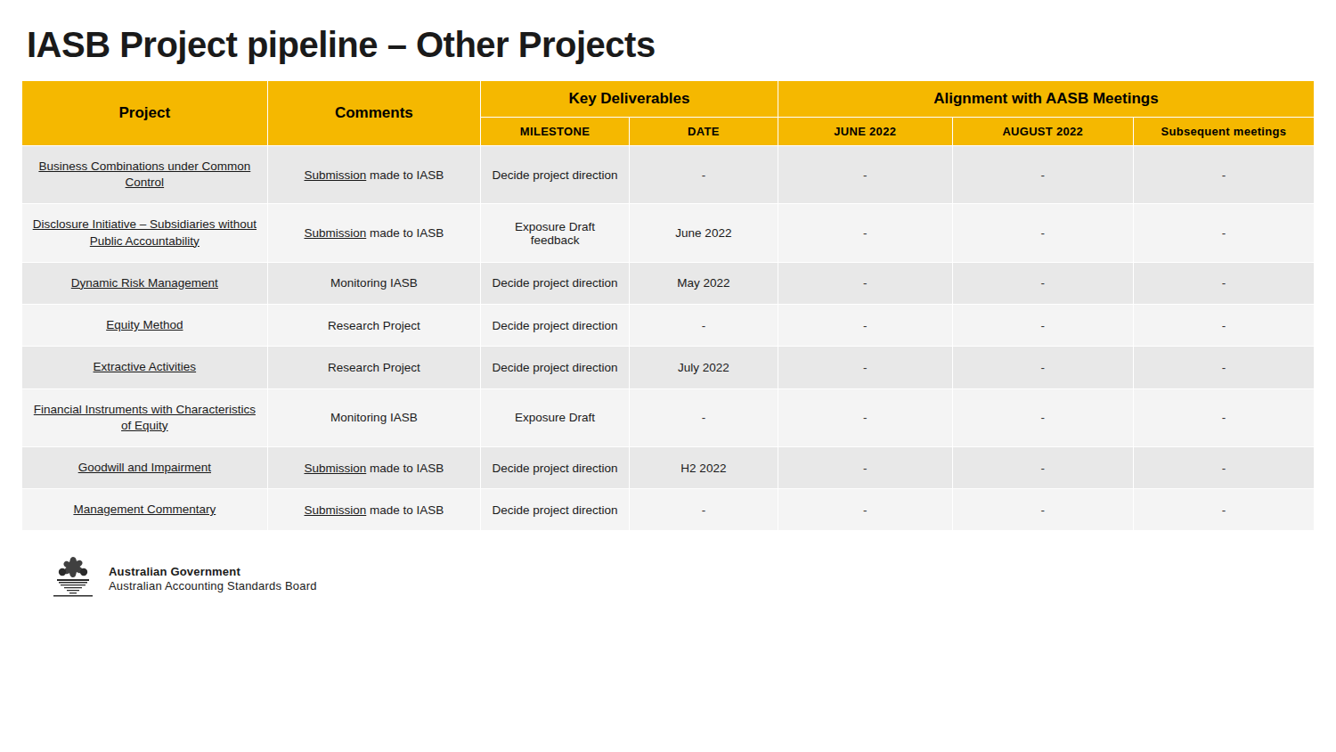IASB Project pipeline – Other Projects
| Project | Comments | Key Deliverables | Alignment with AASB Meetings |
| --- | --- | --- | --- |
| MILESTONE | DATE | JUNE 2022 | AUGUST 2022 | Subsequent meetings |
| Business Combinations under Common Control | Submission made to IASB | Decide project direction | - | - | - | - |
| Disclosure Initiative – Subsidiaries without Public Accountability | Submission made to IASB | Exposure Draft feedback | June 2022 | - | - | - |
| Dynamic Risk Management | Monitoring IASB | Decide project direction | May 2022 | - | - | - |
| Equity Method | Research Project | Decide project direction | - | - | - | - |
| Extractive Activities | Research Project | Decide project direction | July 2022 | - | - | - |
| Financial Instruments with Characteristics of Equity | Monitoring IASB | Exposure Draft | - | - | - | - |
| Goodwill and Impairment | Submission made to IASB | Decide project direction | H2 2022 | - | - | - |
| Management Commentary | Submission made to IASB | Decide project direction | - | - | - | - |
Australian Government
Australian Accounting Standards Board